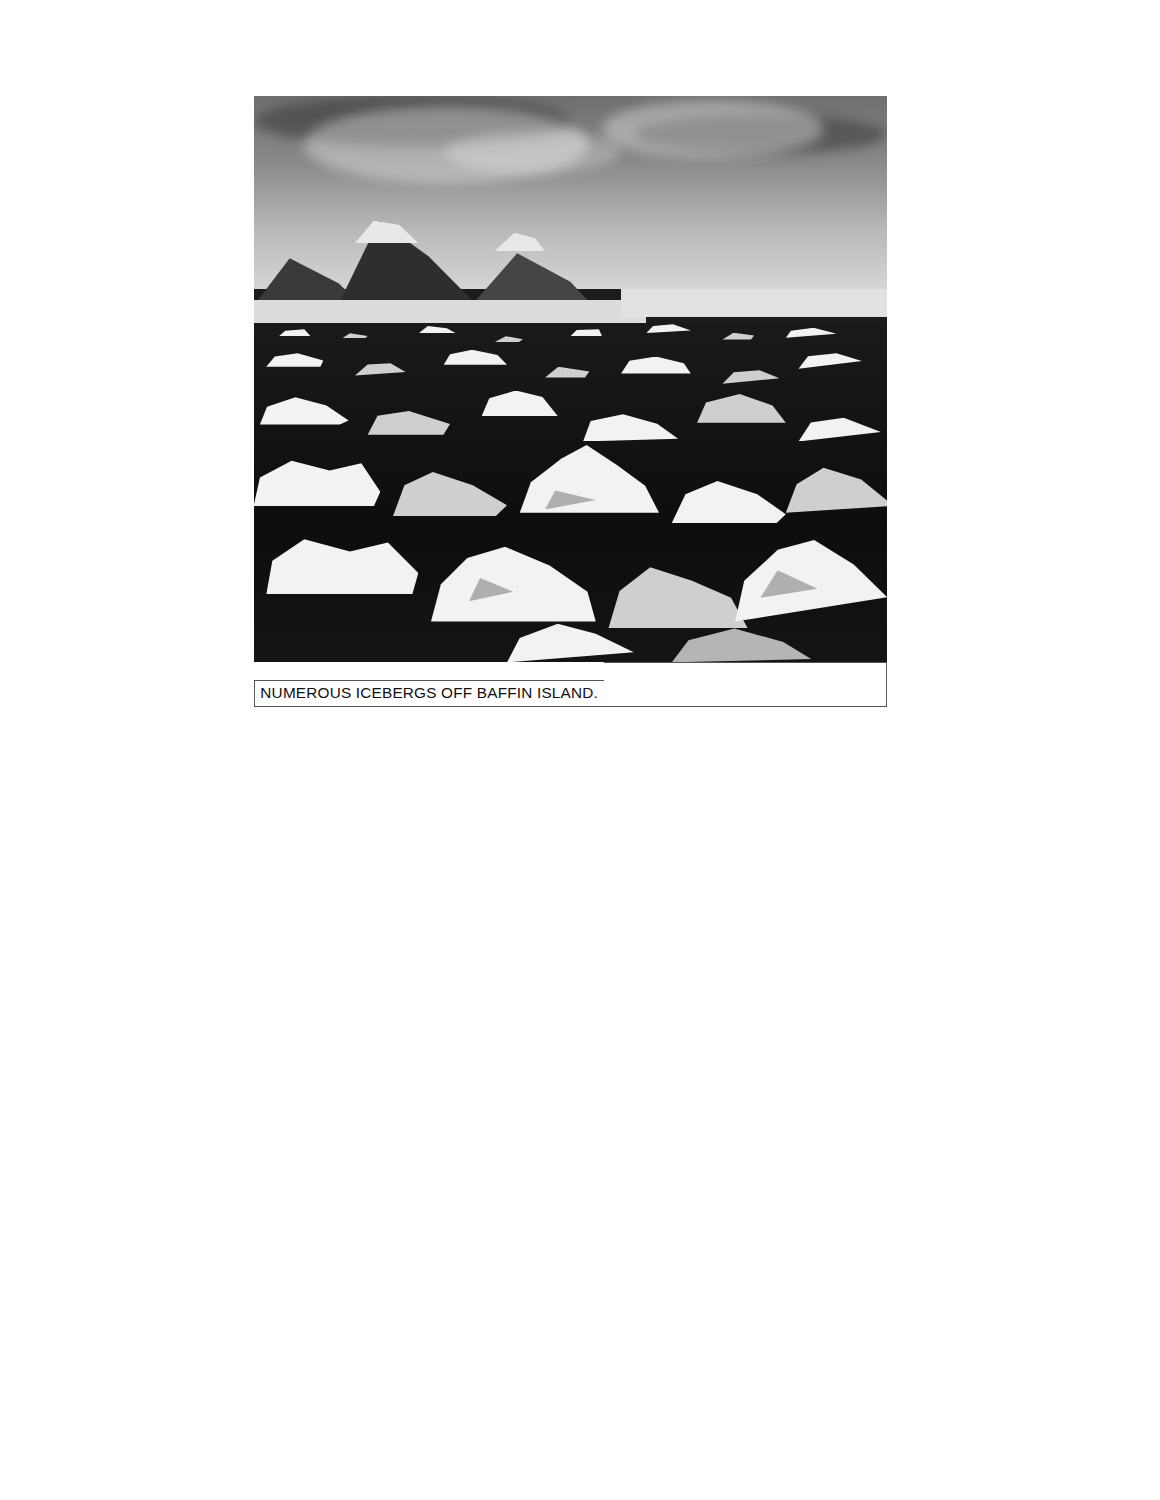NUMEROUS ICEBERGS OFF BAFFIN ISLAND.